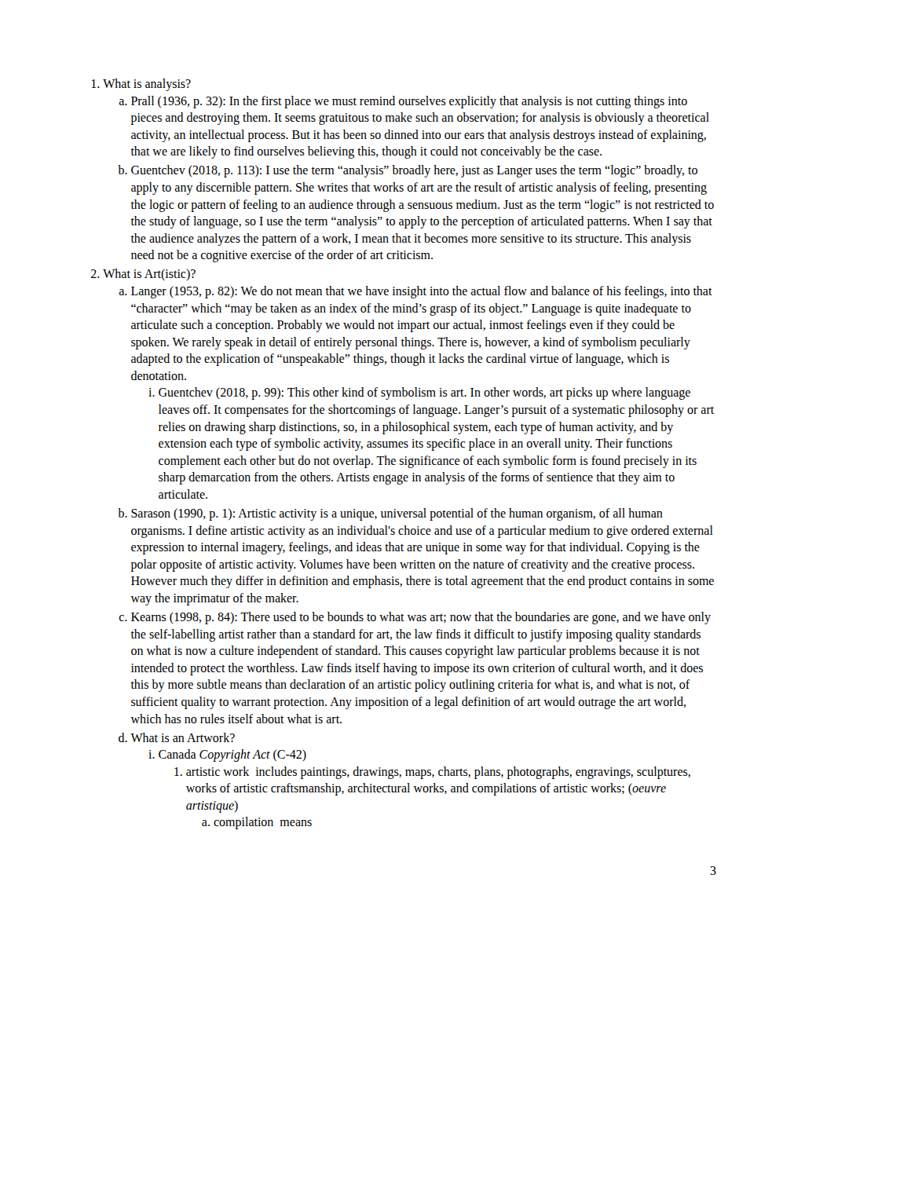What is analysis?
Prall (1936, p. 32): In the first place we must remind ourselves explicitly that analysis is not cutting things into pieces and destroying them. It seems gratuitous to make such an observation; for analysis is obviously a theoretical activity, an intellectual process. But it has been so dinned into our ears that analysis destroys instead of explaining, that we are likely to find ourselves believing this, though it could not conceivably be the case.
Guentchev (2018, p. 113): I use the term “analysis” broadly here, just as Langer uses the term “logic” broadly, to apply to any discernible pattern. She writes that works of art are the result of artistic analysis of feeling, presenting the logic or pattern of feeling to an audience through a sensuous medium. Just as the term “logic” is not restricted to the study of language, so I use the term “analysis” to apply to the perception of articulated patterns. When I say that the audience analyzes the pattern of a work, I mean that it becomes more sensitive to its structure. This analysis need not be a cognitive exercise of the order of art criticism.
What is Art(istic)?
Langer (1953, p. 82): We do not mean that we have insight into the actual flow and balance of his feelings, into that “character” which “may be taken as an index of the mind’s grasp of its object.” Language is quite inadequate to articulate such a conception. Probably we would not impart our actual, inmost feelings even if they could be spoken. We rarely speak in detail of entirely personal things. There is, however, a kind of symbolism peculiarly adapted to the explication of “unspeakable” things, though it lacks the cardinal virtue of language, which is denotation.
Guentchev (2018, p. 99): This other kind of symbolism is art. In other words, art picks up where language leaves off. It compensates for the shortcomings of language. Langer’s pursuit of a systematic philosophy or art relies on drawing sharp distinctions, so, in a philosophical system, each type of human activity, and by extension each type of symbolic activity, assumes its specific place in an overall unity. Their functions complement each other but do not overlap. The significance of each symbolic form is found precisely in its sharp demarcation from the others. Artists engage in analysis of the forms of sentience that they aim to articulate.
Sarason (1990, p. 1): Artistic activity is a unique, universal potential of the human organism, of all human organisms. I define artistic activity as an individual's choice and use of a particular medium to give ordered external expression to internal imagery, feelings, and ideas that are unique in some way for that individual. Copying is the polar opposite of artistic activity. Volumes have been written on the nature of creativity and the creative process. However much they differ in definition and emphasis, there is total agreement that the end product contains in some way the imprimatur of the maker.
Kearns (1998, p. 84): There used to be bounds to what was art; now that the boundaries are gone, and we have only the self-labelling artist rather than a standard for art, the law finds it difficult to justify imposing quality standards on what is now a culture independent of standard. This causes copyright law particular problems because it is not intended to protect the worthless. Law finds itself having to impose its own criterion of cultural worth, and it does this by more subtle means than declaration of an artistic policy outlining criteria for what is, and what is not, of sufficient quality to warrant protection. Any imposition of a legal definition of art would outrage the art world, which has no rules itself about what is art.
What is an Artwork?
Canada Copyright Act (C-42)
artistic work includes paintings, drawings, maps, charts, plans, photographs, engravings, sculptures, works of artistic craftsmanship, architectural works, and compilations of artistic works; (oeuvre artistique)
compilation means
3